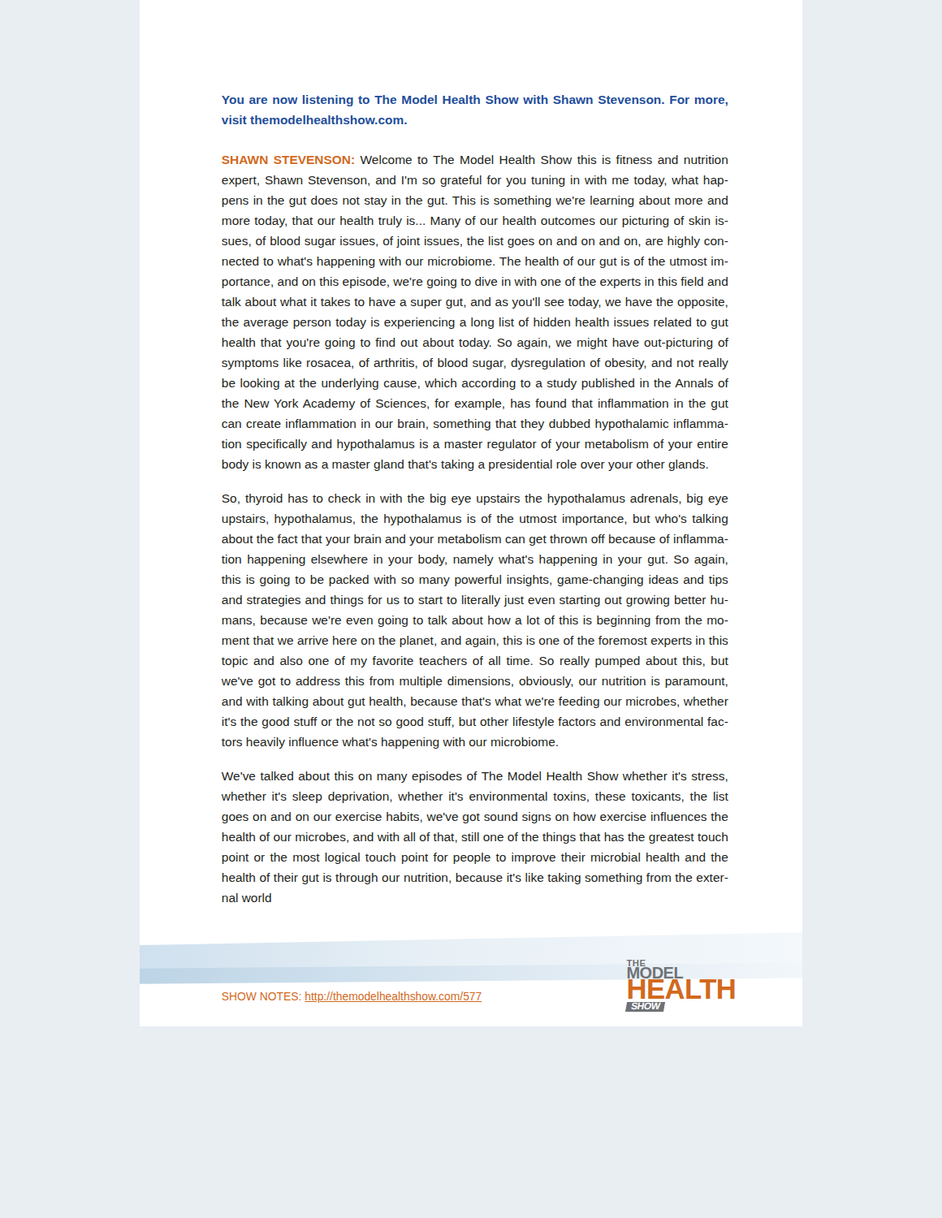You are now listening to The Model Health Show with Shawn Stevenson. For more, visit themodelhealthshow.com.
SHAWN STEVENSON: Welcome to The Model Health Show this is fitness and nutrition expert, Shawn Stevenson, and I'm so grateful for you tuning in with me today, what happens in the gut does not stay in the gut. This is something we're learning about more and more today, that our health truly is... Many of our health outcomes our picturing of skin issues, of blood sugar issues, of joint issues, the list goes on and on and on, are highly connected to what's happening with our microbiome. The health of our gut is of the utmost importance, and on this episode, we're going to dive in with one of the experts in this field and talk about what it takes to have a super gut, and as you'll see today, we have the opposite, the average person today is experiencing a long list of hidden health issues related to gut health that you're going to find out about today. So again, we might have out-picturing of symptoms like rosacea, of arthritis, of blood sugar, dysregulation of obesity, and not really be looking at the underlying cause, which according to a study published in the Annals of the New York Academy of Sciences, for example, has found that inflammation in the gut can create inflammation in our brain, something that they dubbed hypothalamic inflammation specifically and hypothalamus is a master regulator of your metabolism of your entire body is known as a master gland that's taking a presidential role over your other glands.
So, thyroid has to check in with the big eye upstairs the hypothalamus adrenals, big eye upstairs, hypothalamus, the hypothalamus is of the utmost importance, but who's talking about the fact that your brain and your metabolism can get thrown off because of inflammation happening elsewhere in your body, namely what's happening in your gut. So again, this is going to be packed with so many powerful insights, game-changing ideas and tips and strategies and things for us to start to literally just even starting out growing better humans, because we're even going to talk about how a lot of this is beginning from the moment that we arrive here on the planet, and again, this is one of the foremost experts in this topic and also one of my favorite teachers of all time. So really pumped about this, but we've got to address this from multiple dimensions, obviously, our nutrition is paramount, and with talking about gut health, because that's what we're feeding our microbes, whether it's the good stuff or the not so good stuff, but other lifestyle factors and environmental factors heavily influence what's happening with our microbiome.
We've talked about this on many episodes of The Model Health Show whether it's stress, whether it's sleep deprivation, whether it's environmental toxins, these toxicants, the list goes on and on our exercise habits, we've got sound signs on how exercise influences the health of our microbes, and with all of that, still one of the things that has the greatest touch point or the most logical touch point for people to improve their microbial health and the health of their gut is through our nutrition, because it's like taking something from the external world
SHOW NOTES: http://themodelhealthshow.com/577
THE MODEL HEALTH SHOW